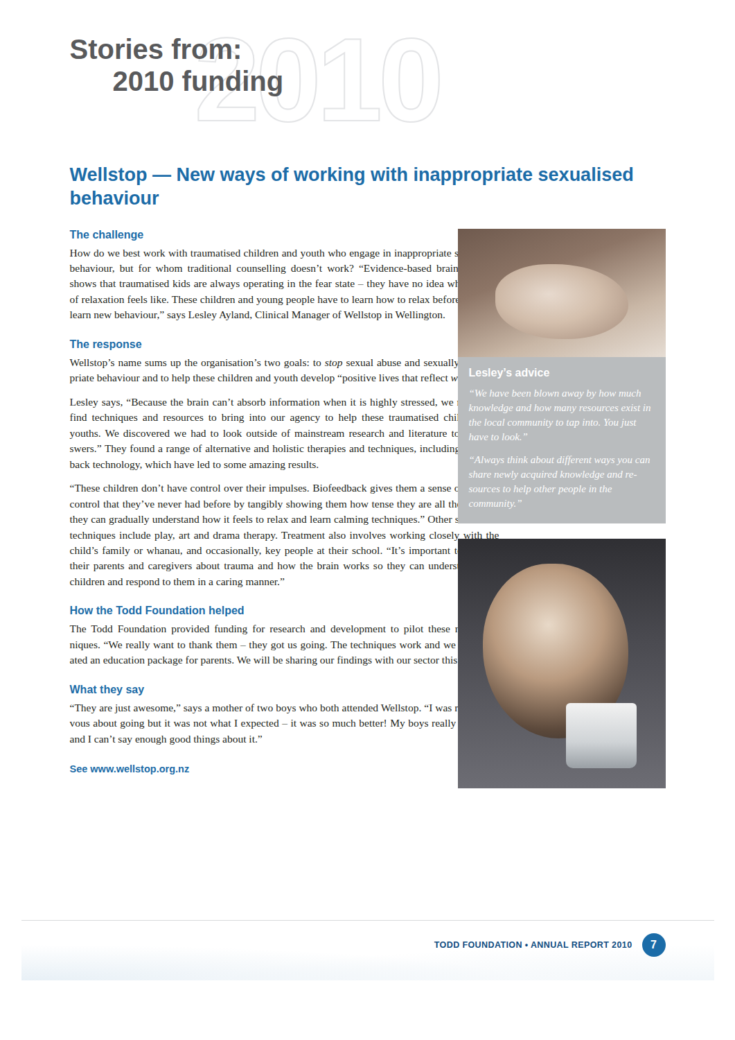2010
Stories from:2010 funding
Wellstop — New ways of working with inappropriate sexualised behaviour
Lesley’s advice
“We have been blown away by how much knowledge and how many resources exist in the local community to tap into. You just have to look.”
“Always think about different ways you can share newly acquired knowledge and resources to help other people in the community.”
The challenge
How do we best work with traumatised children and youth who engage in inappropriate sexualised behaviour, but for whom traditional counselling doesn’t work? “Evidence-based brain research shows that traumatised kids are always operating in the fear state – they have no idea what a state of relaxation feels like. These children and young people have to learn how to relax before they can learn new behaviour,” says Lesley Ayland, Clinical Manager of Wellstop in Wellington.
The response
Wellstop’s name sums up the organisation’s two goals: to stop sexual abuse and sexually inappropriate behaviour and to help these children and youth develop “positive lives that reflect wellness.”
Lesley says, “Because the brain can’t absorb information when it is highly stressed, we needed to find techniques and resources to bring into our agency to help these traumatised children and youths. We discovered we had to look outside of mainstream research and literature to find answers.” They found a range of alternative and holistic therapies and techniques, including biofeedback technology, which have led to some amazing results.
“These children don’t have control over their impulses. Biofeedback gives them a sense of internal control that they’ve never had before by tangibly showing them how tense they are all the time, so they can gradually understand how it feels to relax and learn calming techniques.” Other successful techniques include play, art and drama therapy. Treatment also involves working closely with the child’s family or whanau, and occasionally, key people at their school. “It’s important to educate their parents and caregivers about trauma and how the brain works so they can understand their children and respond to them in a caring manner.”
How the Todd Foundation helped
The Todd Foundation provided funding for research and development to pilot these new techniques. “We really want to thank them – they got us going. The techniques work and we have created an education package for parents. We will be sharing our findings with our sector this year.”
What they say
“They are just awesome,” says a mother of two boys who both attended Wellstop. “I was really nervous about going but it was not what I expected – it was so much better! My boys really benefited and I can’t say enough good things about it.”
See www.wellstop.org.nz
TODD FOUNDATION • ANNUAL REPORT 2010 7